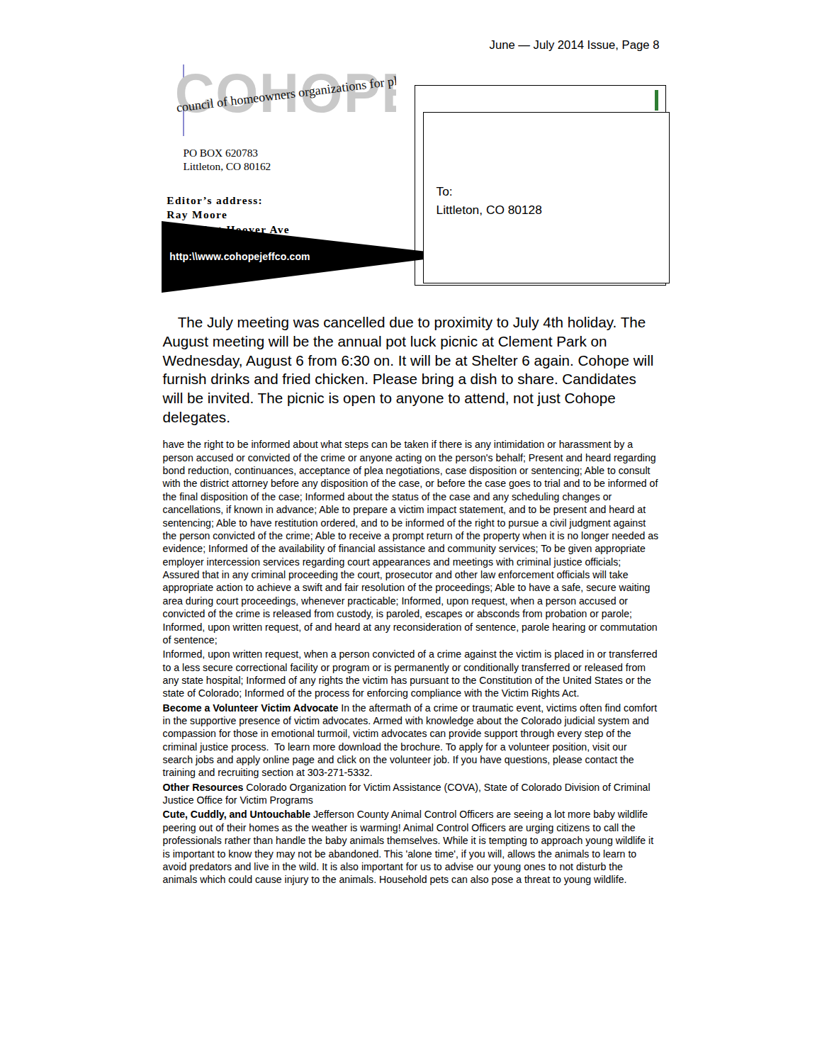June — July 2014 Issue, Page 8
COHOPE
council of homeowners organizations for planned environment
PO BOX 620783
Littleton, CO 80162
Editor’s address:
Ray Moore
7294 West Hoover Ave
Littleton, CO 80123
http:\\www.cohopejeffco.com
To:
Littleton, CO 80128
The July meeting was cancelled due to proximity to July 4th holiday. The August meeting will be the annual pot luck picnic at Clement Park on Wednesday, August 6 from 6:30 on. It will be at Shelter 6 again. Cohope will furnish drinks and fried chicken. Please bring a dish to share. Candidates will be invited. The picnic is open to anyone to attend, not just Cohope delegates.
have the right to be informed about what steps can be taken if there is any intimidation or harassment by a person accused or convicted of the crime or anyone acting on the person's behalf; Present and heard regarding bond reduction, continuances, acceptance of plea negotiations, case disposition or sentencing; Able to consult with the district attorney before any disposition of the case, or before the case goes to trial and to be informed of the final disposition of the case; Informed about the status of the case and any scheduling changes or cancellations, if known in advance; Able to prepare a victim impact statement, and to be present and heard at sentencing; Able to have restitution ordered, and to be informed of the right to pursue a civil judgment against the person convicted of the crime; Able to receive a prompt return of the property when it is no longer needed as evidence; Informed of the availability of financial assistance and community services; To be given appropriate employer intercession services regarding court appearances and meetings with criminal justice officials; Assured that in any criminal proceeding the court, prosecutor and other law enforcement officials will take appropriate action to achieve a swift and fair resolution of the proceedings; Able to have a safe, secure waiting area during court proceedings, whenever practicable; Informed, upon request, when a person accused or convicted of the crime is released from custody, is paroled, escapes or absconds from probation or parole; Informed, upon written request, of and heard at any reconsideration of sentence, parole hearing or commutation of sentence;
Informed, upon written request, when a person convicted of a crime against the victim is placed in or transferred to a less secure correctional facility or program or is permanently or conditionally transferred or released from any state hospital; Informed of any rights the victim has pursuant to the Constitution of the United States or the state of Colorado; Informed of the process for enforcing compliance with the Victim Rights Act.
Become a Volunteer Victim Advocate In the aftermath of a crime or traumatic event, victims often find comfort in the supportive presence of victim advocates. Armed with knowledge about the Colorado judicial system and compassion for those in emotional turmoil, victim advocates can provide support through every step of the criminal justice process. To learn more download the brochure. To apply for a volunteer position, visit our search jobs and apply online page and click on the volunteer job. If you have questions, please contact the training and recruiting section at 303-271-5332.
Other Resources Colorado Organization for Victim Assistance (COVA), State of Colorado Division of Criminal Justice Office for Victim Programs
Cute, Cuddly, and Untouchable Jefferson County Animal Control Officers are seeing a lot more baby wildlife peering out of their homes as the weather is warming! Animal Control Officers are urging citizens to call the professionals rather than handle the baby animals themselves. While it is tempting to approach young wildlife it is important to know they may not be abandoned. This 'alone time', if you will, allows the animals to learn to avoid predators and live in the wild. It is also important for us to advise our young ones to not disturb the animals which could cause injury to the animals. Household pets can also pose a threat to young wildlife.